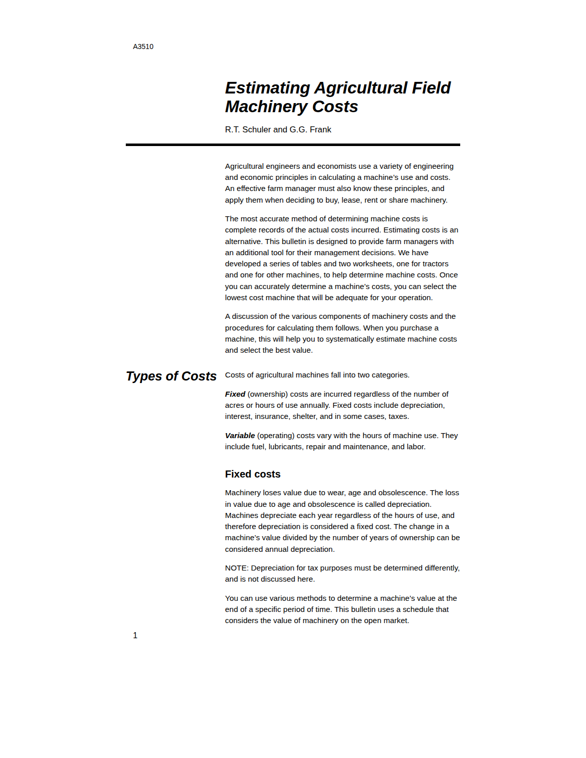A3510
Estimating Agricultural Field
Machinery Costs
R.T. Schuler and G.G. Frank
Agricultural engineers and economists use a variety of engineering and economic principles in calculating a machine’s use and costs. An effective farm manager must also know these principles, and apply them when deciding to buy, lease, rent or share machinery.
The most accurate method of determining machine costs is complete records of the actual costs incurred. Estimating costs is an alternative. This bulletin is designed to provide farm managers with an additional tool for their management decisions. We have developed a series of tables and two worksheets, one for tractors and one for other machines, to help determine machine costs. Once you can accurately determine a machine’s costs, you can select the lowest cost machine that will be adequate for your operation.
A discussion of the various components of machinery costs and the procedures for calculating them follows. When you purchase a machine, this will help you to systematically estimate machine costs and select the best value.
Types of Costs
Costs of agricultural machines fall into two categories.
Fixed (ownership) costs are incurred regardless of the number of acres or hours of use annually. Fixed costs include depreciation, interest, insurance, shelter, and in some cases, taxes.
Variable (operating) costs vary with the hours of machine use. They include fuel, lubricants, repair and maintenance, and labor.
Fixed costs
Machinery loses value due to wear, age and obsolescence. The loss in value due to age and obsolescence is called depreciation. Machines depreciate each year regardless of the hours of use, and therefore depreciation is considered a fixed cost. The change in a machine’s value divided by the number of years of ownership can be considered annual depreciation.
NOTE: Depreciation for tax purposes must be determined differently, and is not discussed here.
You can use various methods to determine a machine’s value at the end of a specific period of time. This bulletin uses a schedule that considers the value of machinery on the open market.
1